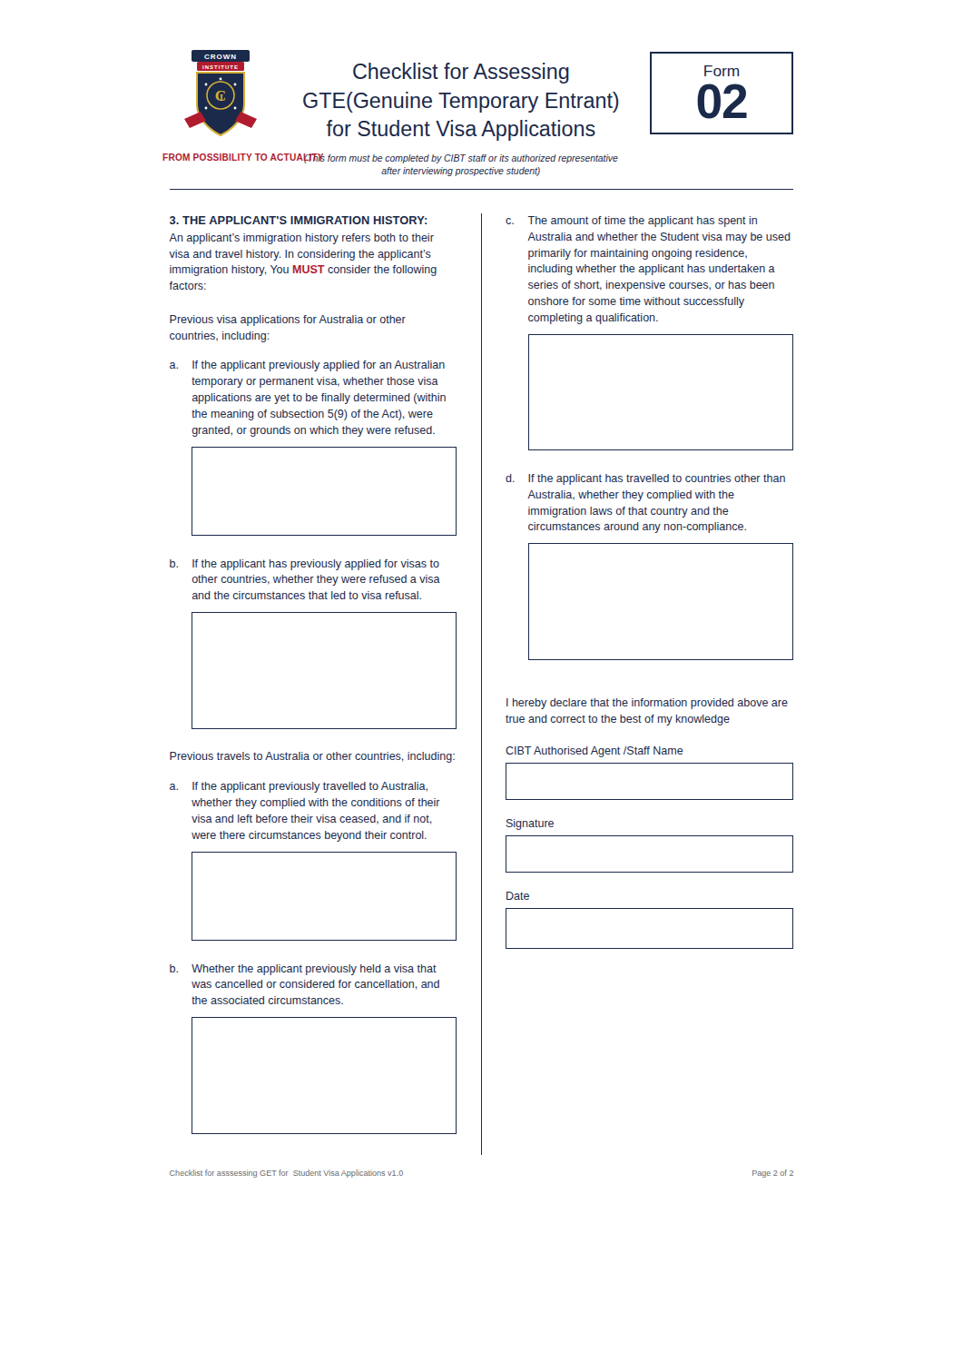CROWN INSTITUTE C I
FROM POSSIBILITY TO ACTUALITY
Checklist for Assessing
GTE(Genuine Temporary Entrant)
for Student Visa Applications
(This form must be completed by CIBT staff or its authorized representative
after interviewing prospective student)
Form
02
3. THE APPLICANT'S IMMIGRATION HISTORY:
An applicant’s immigration history refers both to their visa and travel history. In considering the applicant’s immigration history, You MUST consider the following factors:
Previous visa applications for Australia or other countries, including:
a.
If the applicant previously applied for an Australian temporary or permanent visa, whether those visa applications are yet to be finally determined (within the meaning of subsection 5(9) of the Act), were granted, or grounds on which they were refused.
b.
If the applicant has previously applied for visas to other countries, whether they were refused a visa and the circumstances that led to visa refusal.
Previous travels to Australia or other countries, including:
a.
If the applicant previously travelled to Australia, whether they complied with the conditions of their visa and left before their visa ceased, and if not, were there circumstances beyond their control.
b.
Whether the applicant previously held a visa that was cancelled or considered for cancellation, and the associated circumstances.
c.
The amount of time the applicant has spent in Australia and whether the Student visa may be used primarily for maintaining ongoing residence, including whether the applicant has undertaken a series of short, inexpensive courses, or has been onshore for some time without successfully completing a qualification.
d.
If the applicant has travelled to countries other than Australia, whether they complied with the immigration laws of that country and the circumstances around any non-compliance.
I hereby declare that the information provided above are true and correct to the best of my knowledge
CIBT Authorised Agent /Staff Name
Signature
Date
Checklist for asssessing GET for Student Visa Applications v1.0
Page 2 of 2